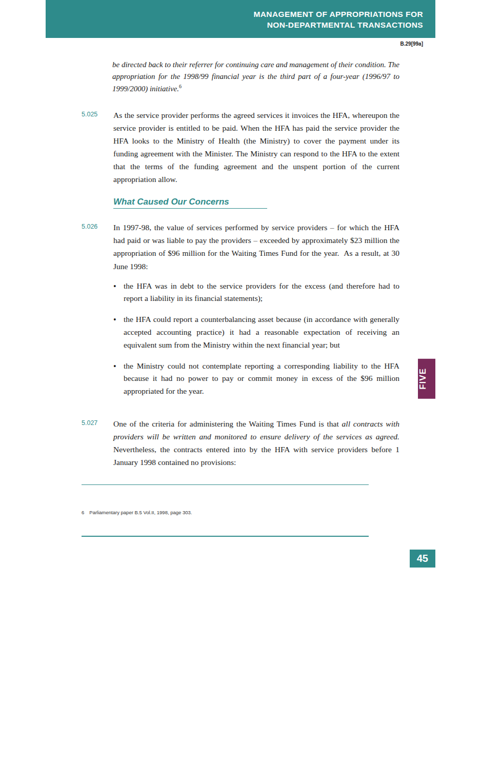Management of Appropriations for
Non-Departmental Transactions
B.29[99a]
be directed back to their referrer for continuing care and management of their condition. The appropriation for the 1998/99 financial year is the third part of a four-year (1996/97 to 1999/2000) initiative.6
5.025
As the service provider performs the agreed services it invoices the HFA, whereupon the service provider is entitled to be paid. When the HFA has paid the service provider the HFA looks to the Ministry of Health (the Ministry) to cover the payment under its funding agreement with the Minister. The Ministry can respond to the HFA to the extent that the terms of the funding agreement and the unspent portion of the current appropriation allow.
What Caused Our Concerns
5.026
In 1997-98, the value of services performed by service providers – for which the HFA had paid or was liable to pay the providers – exceeded by approximately $23 million the appropriation of $96 million for the Waiting Times Fund for the year. As a result, at 30 June 1998:
the HFA was in debt to the service providers for the excess (and therefore had to report a liability in its financial statements);
the HFA could report a counterbalancing asset because (in accordance with generally accepted accounting practice) it had a reasonable expectation of receiving an equivalent sum from the Ministry within the next financial year; but
the Ministry could not contemplate reporting a corresponding liability to the HFA because it had no power to pay or commit money in excess of the $96 million appropriated for the year.
5.027
One of the criteria for administering the Waiting Times Fund is that all contracts with providers will be written and monitored to ensure delivery of the services as agreed. Nevertheless, the contracts entered into by the HFA with service providers before 1 January 1998 contained no provisions:
6 Parliamentary paper B.5 Vol.II, 1998, page 303.
FIVE
45